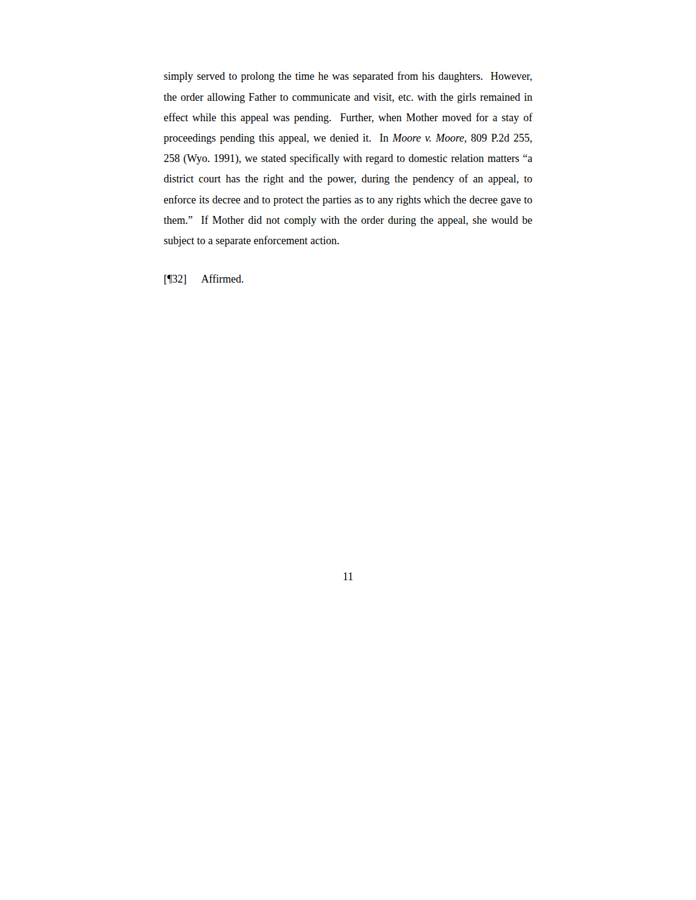simply served to prolong the time he was separated from his daughters. However, the order allowing Father to communicate and visit, etc. with the girls remained in effect while this appeal was pending. Further, when Mother moved for a stay of proceedings pending this appeal, we denied it. In Moore v. Moore, 809 P.2d 255, 258 (Wyo. 1991), we stated specifically with regard to domestic relation matters “a district court has the right and the power, during the pendency of an appeal, to enforce its decree and to protect the parties as to any rights which the decree gave to them.” If Mother did not comply with the order during the appeal, she would be subject to a separate enforcement action.
[¶32] Affirmed.
11